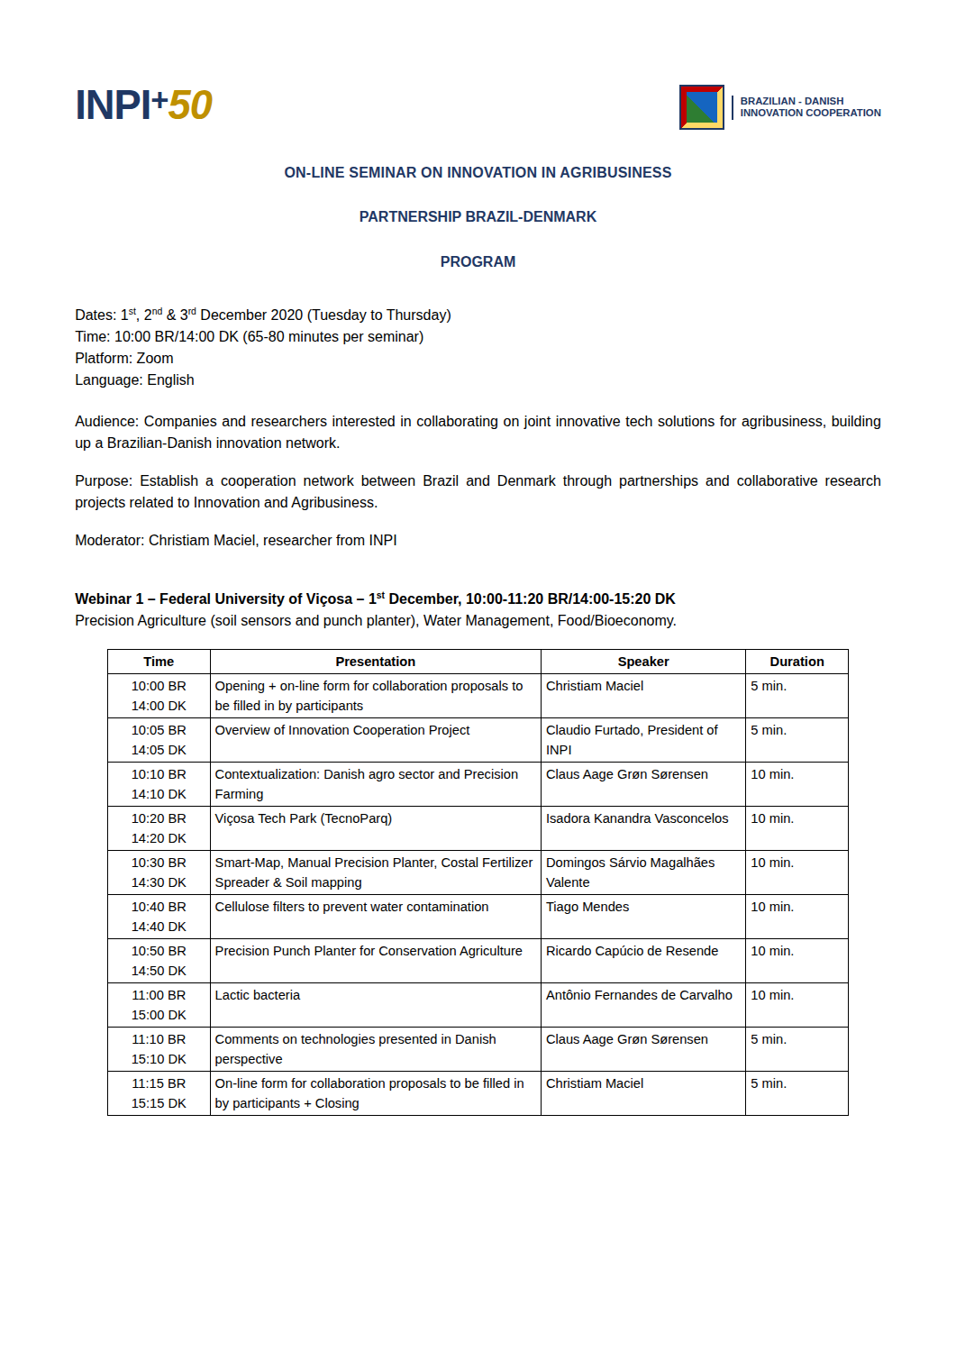INPI+50
Brazilian - Danish Innovation Cooperation
ON-LINE SEMINAR ON INNOVATION IN AGRIBUSINESS
PARTNERSHIP BRAZIL-DENMARK
PROGRAM
Dates: 1st, 2nd & 3rd December 2020 (Tuesday to Thursday)
Time: 10:00 BR/14:00 DK (65-80 minutes per seminar)
Platform: Zoom
Language: English
Audience: Companies and researchers interested in collaborating on joint innovative tech solutions for agribusiness, building up a Brazilian-Danish innovation network.
Purpose: Establish a cooperation network between Brazil and Denmark through partnerships and collaborative research projects related to Innovation and Agribusiness.
Moderator: Christiam Maciel, researcher from INPI
Webinar 1 – Federal University of Viçosa – 1st December, 10:00-11:20 BR/14:00-15:20 DK
Precision Agriculture (soil sensors and punch planter), Water Management, Food/Bioeconomy.
| Time | Presentation | Speaker | Duration |
| --- | --- | --- | --- |
| 10:00 BR 14:00 DK | Opening + on-line form for collaboration proposals to be filled in by participants | Christiam Maciel | 5 min. |
| 10:05 BR 14:05 DK | Overview of Innovation Cooperation Project | Claudio Furtado, President of INPI | 5 min. |
| 10:10 BR 14:10 DK | Contextualization: Danish agro sector and Precision Farming | Claus Aage Grøn Sørensen | 10 min. |
| 10:20 BR 14:20 DK | Viçosa Tech Park (TecnoParq) | Isadora Kanandra Vasconcelos | 10 min. |
| 10:30 BR 14:30 DK | Smart-Map, Manual Precision Planter, Costal Fertilizer Spreader & Soil mapping | Domingos Sárvio Magalhães Valente | 10 min. |
| 10:40 BR 14:40 DK | Cellulose filters to prevent water contamination | Tiago Mendes | 10 min. |
| 10:50 BR 14:50 DK | Precision Punch Planter for Conservation Agriculture | Ricardo Capúcio de Resende | 10 min. |
| 11:00 BR 15:00 DK | Lactic bacteria | Antônio Fernandes de Carvalho | 10 min. |
| 11:10 BR 15:10 DK | Comments on technologies presented in Danish perspective | Claus Aage Grøn Sørensen | 5 min. |
| 11:15 BR 15:15 DK | On-line form for collaboration proposals to be filled in by participants + Closing | Christiam Maciel | 5 min. |